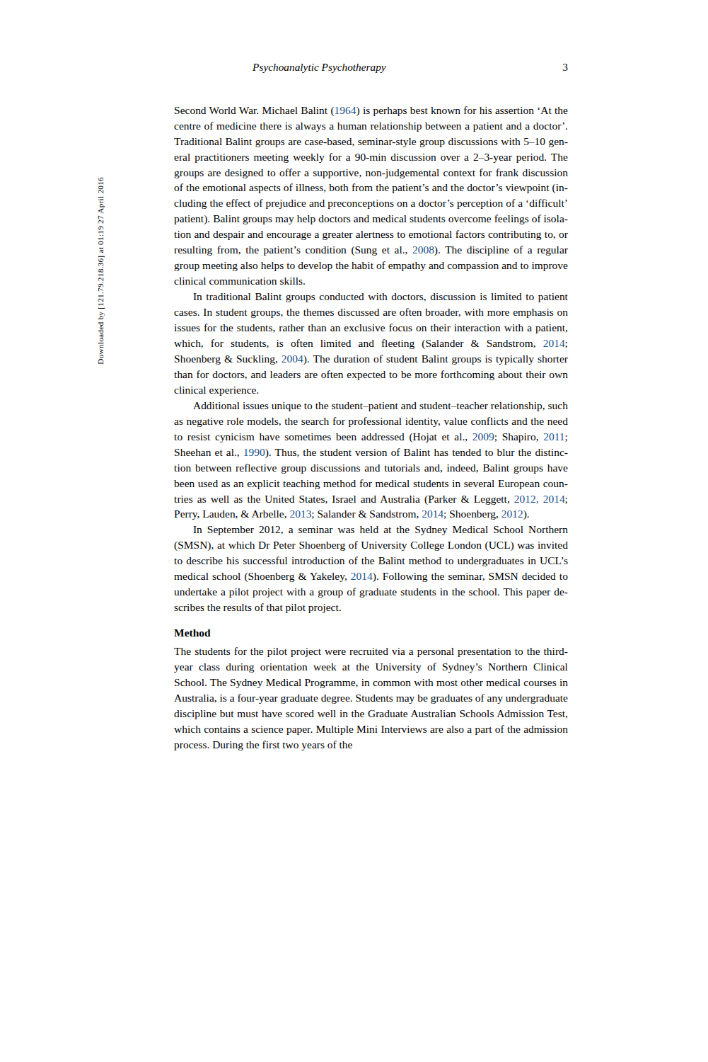Downloaded by [121.79.218.36] at 01:19 27 April 2016
Psychoanalytic Psychotherapy 3
Second World War. Michael Balint (1964) is perhaps best known for his assertion ‘At the centre of medicine there is always a human relationship between a patient and a doctor’. Traditional Balint groups are case-based, seminar-style group discussions with 5–10 general practitioners meeting weekly for a 90-min discussion over a 2–3-year period. The groups are designed to offer a supportive, non-judgemental context for frank discussion of the emotional aspects of illness, both from the patient’s and the doctor’s viewpoint (including the effect of prejudice and preconceptions on a doctor’s perception of a ‘difficult’ patient). Balint groups may help doctors and medical students overcome feelings of isolation and despair and encourage a greater alertness to emotional factors contributing to, or resulting from, the patient’s condition (Sung et al., 2008). The discipline of a regular group meeting also helps to develop the habit of empathy and compassion and to improve clinical communication skills.
In traditional Balint groups conducted with doctors, discussion is limited to patient cases. In student groups, the themes discussed are often broader, with more emphasis on issues for the students, rather than an exclusive focus on their interaction with a patient, which, for students, is often limited and fleeting (Salander & Sandstrom, 2014; Shoenberg & Suckling, 2004). The duration of student Balint groups is typically shorter than for doctors, and leaders are often expected to be more forthcoming about their own clinical experience.
Additional issues unique to the student–patient and student–teacher relationship, such as negative role models, the search for professional identity, value conflicts and the need to resist cynicism have sometimes been addressed (Hojat et al., 2009; Shapiro, 2011; Sheehan et al., 1990). Thus, the student version of Balint has tended to blur the distinction between reflective group discussions and tutorials and, indeed, Balint groups have been used as an explicit teaching method for medical students in several European countries as well as the United States, Israel and Australia (Parker & Leggett, 2012, 2014; Perry, Lauden, & Arbelle, 2013; Salander & Sandstrom, 2014; Shoenberg, 2012).
In September 2012, a seminar was held at the Sydney Medical School Northern (SMSN), at which Dr Peter Shoenberg of University College London (UCL) was invited to describe his successful introduction of the Balint method to undergraduates in UCL’s medical school (Shoenberg & Yakeley, 2014). Following the seminar, SMSN decided to undertake a pilot project with a group of graduate students in the school. This paper describes the results of that pilot project.
Method
The students for the pilot project were recruited via a personal presentation to the third-year class during orientation week at the University of Sydney’s Northern Clinical School. The Sydney Medical Programme, in common with most other medical courses in Australia, is a four-year graduate degree. Students may be graduates of any undergraduate discipline but must have scored well in the Graduate Australian Schools Admission Test, which contains a science paper. Multiple Mini Interviews are also a part of the admission process. During the first two years of the